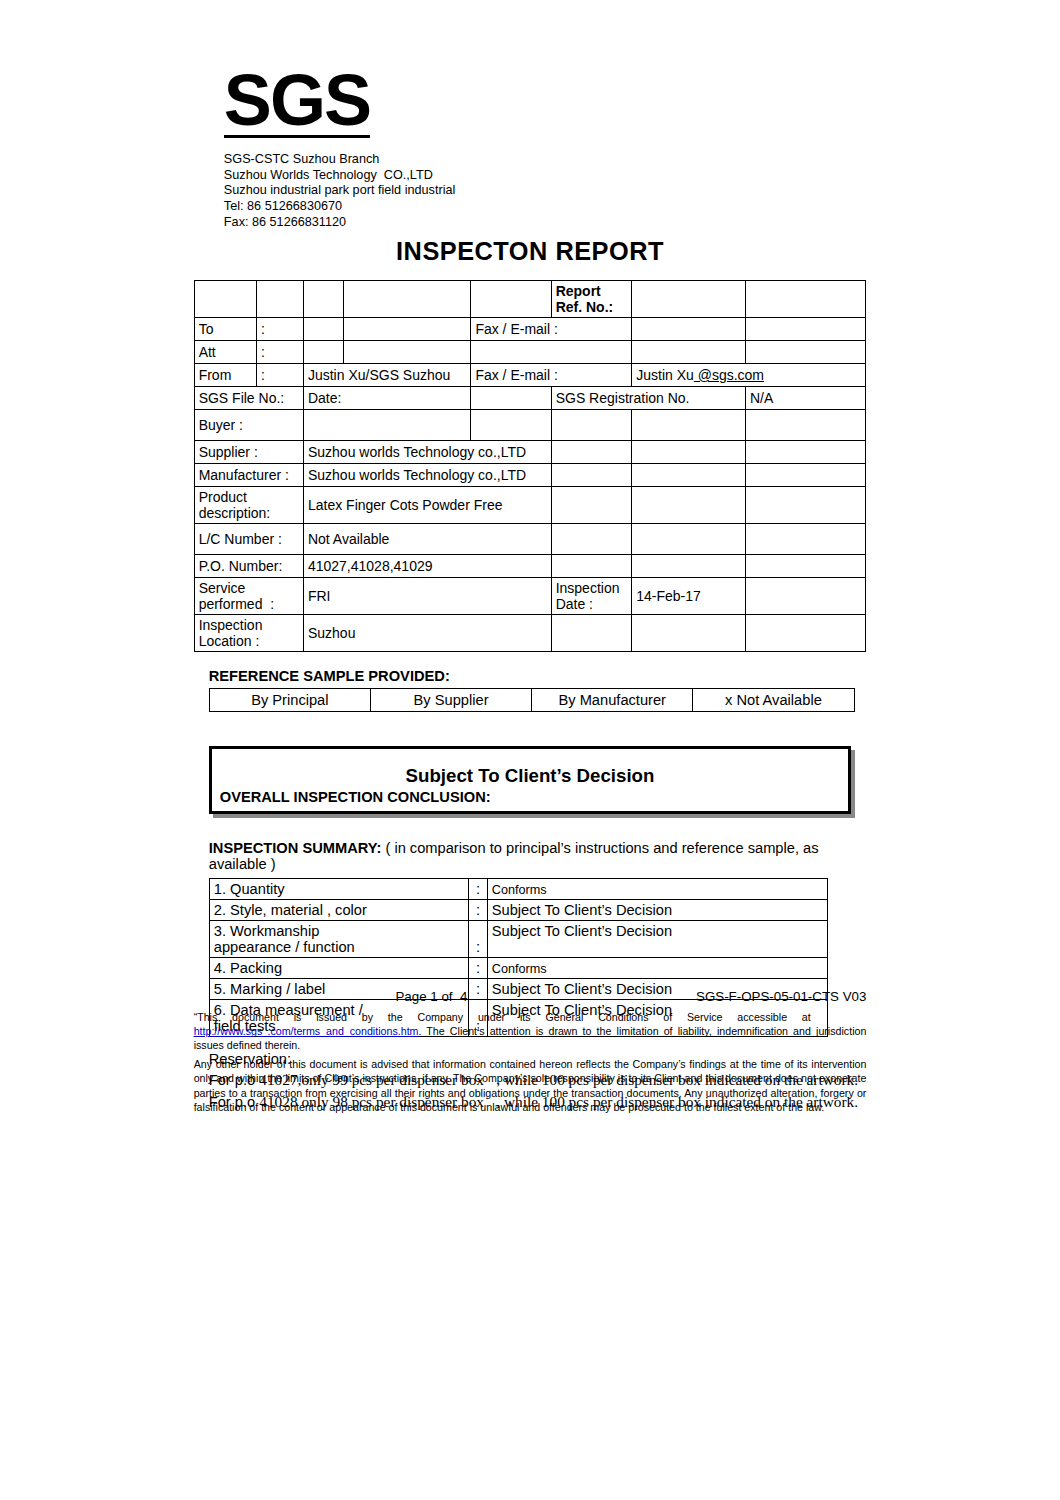SGS
SGS-CSTC Suzhou Branch
Suzhou Worlds Technology CO.,LTD
Suzhou industrial park port field industrial
Tel: 86 51266830670
Fax: 86 51266831120
INSPECTON REPORT
| | | | | | Report Ref. No.: | | |
| To | : | | | Fax / E-mail : | | |
| Att | : | | | | | |
| From | : | Justin Xu/SGS Suzhou | Fax / E-mail : | Justin Xu @sgs.com |
| SGS File No.: | Date: | | SGS Registration No. | N/A |
| Buyer : | | | | | |
| Supplier : | Suzhou worlds Technology co.,LTD | | | |
| Manufacturer : | Suzhou worlds Technology co.,LTD | | | |
| Product description: | Latex Finger Cots Powder Free | | | |
| L/C Number : | Not Available | | | |
| P.O. Number: | 41027,41028,41029 | | | |
| Service performed : | FRI | Inspection Date : | 14-Feb-17 | |
| Inspection Location : | Suzhou | | | |
REFERENCE SAMPLE PROVIDED:
| By Principal | By Supplier | By Manufacturer | x Not Available |
Subject To Client’s Decision
OVERALL INSPECTION CONCLUSION:
INSPECTION SUMMARY: ( in comparison to principal’s instructions and reference sample, as available )
| 1. Quantity | : | Conforms |
| 2. Style, material , color | : | Subject To Client’s Decision |
| 3. Workmanship appearance / function | : | Subject To Client’s Decision |
| 4. Packing | : | Conforms |
| 5. Marking / label | : | Subject To Client’s Decision |
| 6. Data measurement / field tests | : | Subject To Client’s Decision |
Reservation:
For p.o 41027,only 99 pcs per dispenser box , while 100 pcs per dispenser box indicated on the artwork.
For p.o 41028 only 98 pcs per dispenser box , while 100 pcs per dispenser box indicated on the artwork.
Page 1 of 4 SGS-F-OPS-05-01-CTS V03
“This document is issued by the Company under its General Conditions of Service accessible at
http://www.sgs .com/terms_and_conditions.htm. The Client’s attention is drawn to the limitation of liability, indemnification and jurisdiction issues defined therein.
Any other holder of this document is advised that information contained hereon reflects the Company’s findings at the time of its intervention only and within the limits of Client’s instructions, if any. The Company’s sole responsibility is to its Client and this document does not exonerate parties to a transaction from exercising all their rights and obligations under the transaction documents. Any unauthorized alteration, forgery or falsification of the content or appearance of this document is unlawful and offenders may be prosecuted to the fullest extent of the law.